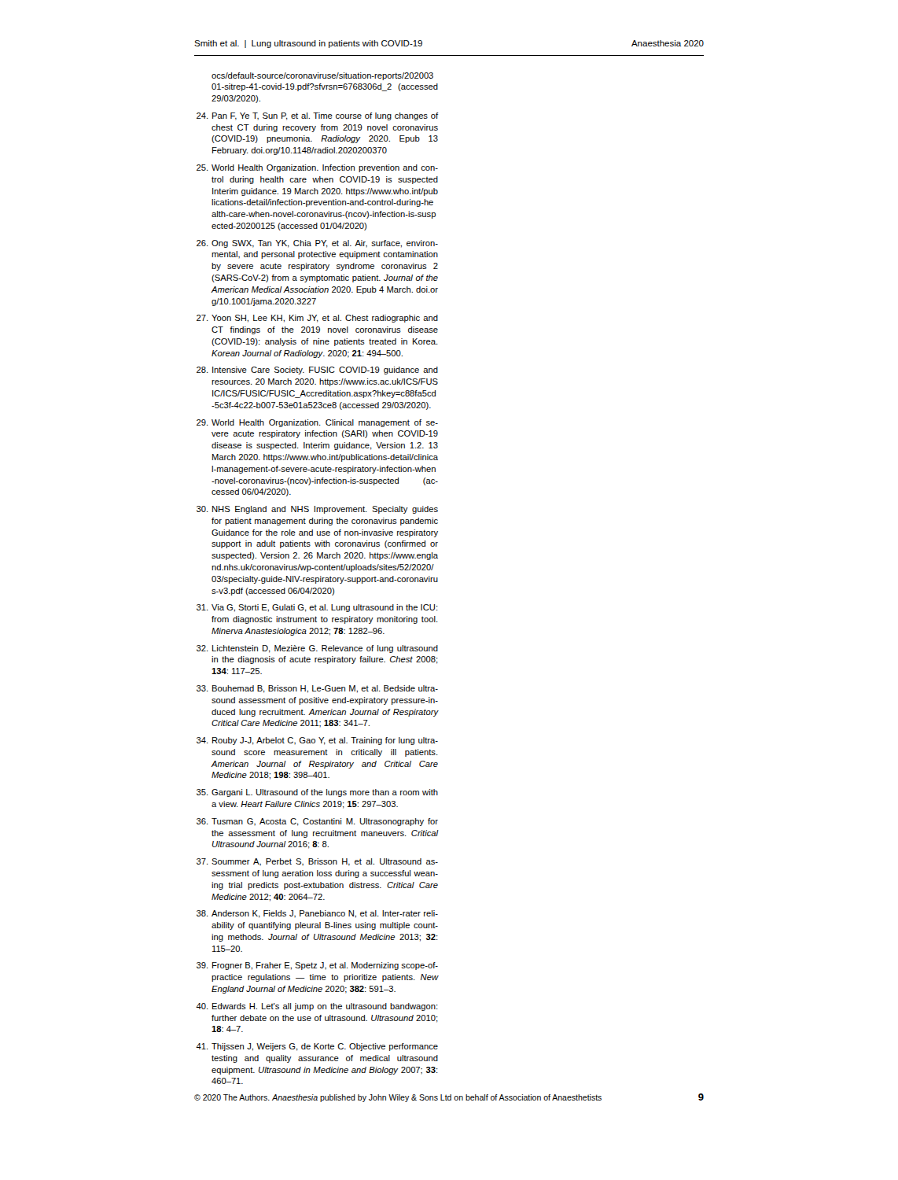Smith et al.|Lung ultrasound in patients with COVID-19
Anaesthesia 2020
ocs/default-source/coronaviruse/situation-reports/20200301-sitrep-41-covid-19.pdf?sfvrsn=6768306d_2 (accessed 29/03/2020).
24. Pan F, Ye T, Sun P, et al. Time course of lung changes of chest CT during recovery from 2019 novel coronavirus (COVID-19) pneumonia. Radiology 2020. Epub 13 February. doi.org/10.1148/radiol.2020200370
25. World Health Organization. Infection prevention and control during health care when COVID-19 is suspected Interim guidance. 19 March 2020. https://www.who.int/publications-detail/infection-prevention-and-control-during-health-care-when-novel-coronavirus-(ncov)-infection-is-suspected-20200125 (accessed 01/04/2020)
26. Ong SWX, Tan YK, Chia PY, et al. Air, surface, environmental, and personal protective equipment contamination by severe acute respiratory syndrome coronavirus 2 (SARS-CoV-2) from a symptomatic patient. Journal of the American Medical Association 2020. Epub 4 March. doi.org/10.1001/jama.2020.3227
27. Yoon SH, Lee KH, Kim JY, et al. Chest radiographic and CT findings of the 2019 novel coronavirus disease (COVID-19): analysis of nine patients treated in Korea. Korean Journal of Radiology. 2020; 21: 494–500.
28. Intensive Care Society. FUSIC COVID-19 guidance and resources. 20 March 2020. https://www.ics.ac.uk/ICS/FUSIC/ICS/FUSIC/FUSIC_Accreditation.aspx?hkey=c88fa5cd-5c3f-4c22-b007-53e01a523ce8 (accessed 29/03/2020).
29. World Health Organization. Clinical management of severe acute respiratory infection (SARI) when COVID-19 disease is suspected. Interim guidance, Version 1.2. 13 March 2020. https://www.who.int/publications-detail/clinical-management-of-severe-acute-respiratory-infection-when-novel-coronavirus-(ncov)-infection-is-suspected (accessed 06/04/2020).
30. NHS England and NHS Improvement. Specialty guides for patient management during the coronavirus pandemic Guidance for the role and use of non-invasive respiratory support in adult patients with coronavirus (confirmed or suspected). Version 2. 26 March 2020. https://www.england.nhs.uk/coronavirus/wp-content/uploads/sites/52/2020/03/specialty-guide-NIV-respiratory-support-and-coronavirus-v3.pdf (accessed 06/04/2020)
31. Via G, Storti E, Gulati G, et al. Lung ultrasound in the ICU: from diagnostic instrument to respiratory monitoring tool. Minerva Anastesiologica 2012; 78: 1282–96.
32. Lichtenstein D, Mezière G. Relevance of lung ultrasound in the diagnosis of acute respiratory failure. Chest 2008; 134: 117–25.
33. Bouhemad B, Brisson H, Le-Guen M, et al. Bedside ultrasound assessment of positive end-expiratory pressure-induced lung recruitment. American Journal of Respiratory Critical Care Medicine 2011; 183: 341–7.
34. Rouby J-J, Arbelot C, Gao Y, et al. Training for lung ultrasound score measurement in critically ill patients. American Journal of Respiratory and Critical Care Medicine 2018; 198: 398–401.
35. Gargani L. Ultrasound of the lungs more than a room with a view. Heart Failure Clinics 2019; 15: 297–303.
36. Tusman G, Acosta C, Costantini M. Ultrasonography for the assessment of lung recruitment maneuvers. Critical Ultrasound Journal 2016; 8: 8.
37. Soummer A, Perbet S, Brisson H, et al. Ultrasound assessment of lung aeration loss during a successful weaning trial predicts post-extubation distress. Critical Care Medicine 2012; 40: 2064–72.
38. Anderson K, Fields J, Panebianco N, et al. Inter-rater reliability of quantifying pleural B-lines using multiple counting methods. Journal of Ultrasound Medicine 2013; 32: 115–20.
39. Frogner B, Fraher E, Spetz J, et al. Modernizing scope-of-practice regulations — time to prioritize patients. New England Journal of Medicine 2020; 382: 591–3.
40. Edwards H. Let's all jump on the ultrasound bandwagon: further debate on the use of ultrasound. Ultrasound 2010; 18: 4–7.
41. Thijssen J, Weijers G, de Korte C. Objective performance testing and quality assurance of medical ultrasound equipment. Ultrasound in Medicine and Biology 2007; 33: 460–71.
© 2020 The Authors. Anaesthesia published by John Wiley & Sons Ltd on behalf of Association of Anaesthetists
9